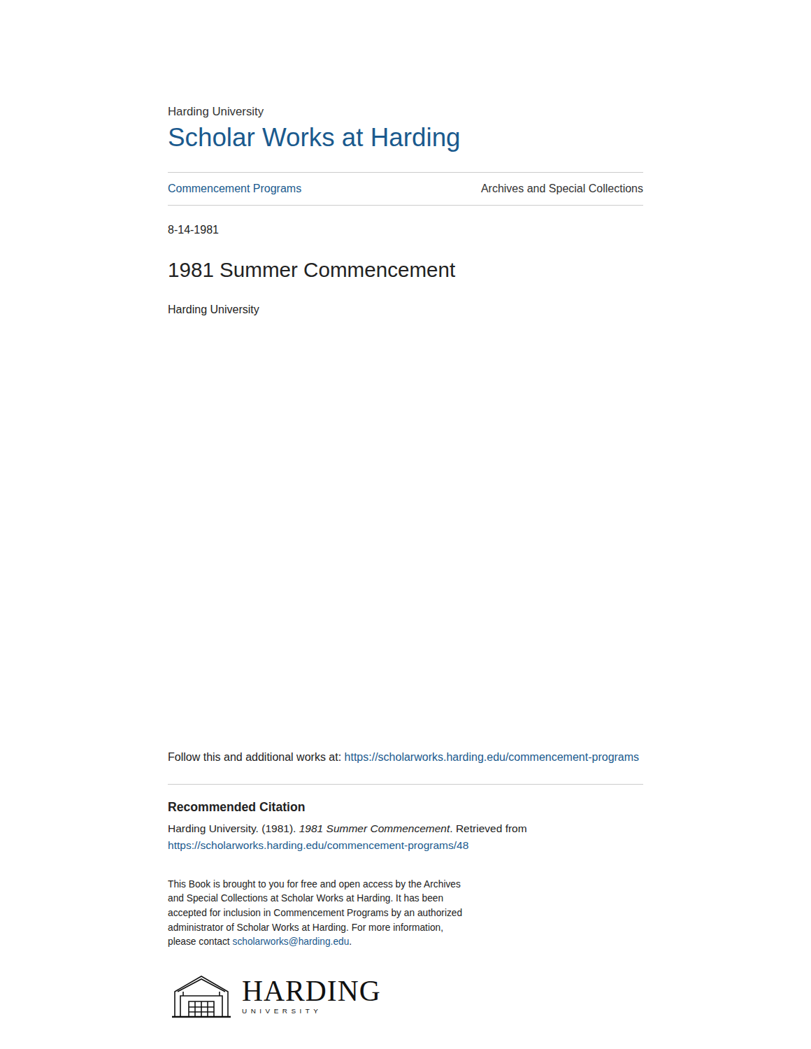Harding University
Scholar Works at Harding
Commencement Programs Archives and Special Collections
8-14-1981
1981 Summer Commencement
Harding University
Follow this and additional works at: https://scholarworks.harding.edu/commencement-programs
Recommended Citation
Harding University. (1981). 1981 Summer Commencement. Retrieved from https://scholarworks.harding.edu/commencement-programs/48
This Book is brought to you for free and open access by the Archives and Special Collections at Scholar Works at Harding. It has been accepted for inclusion in Commencement Programs by an authorized administrator of Scholar Works at Harding. For more information, please contact scholarworks@harding.edu.
HARDING UNIVERSITY